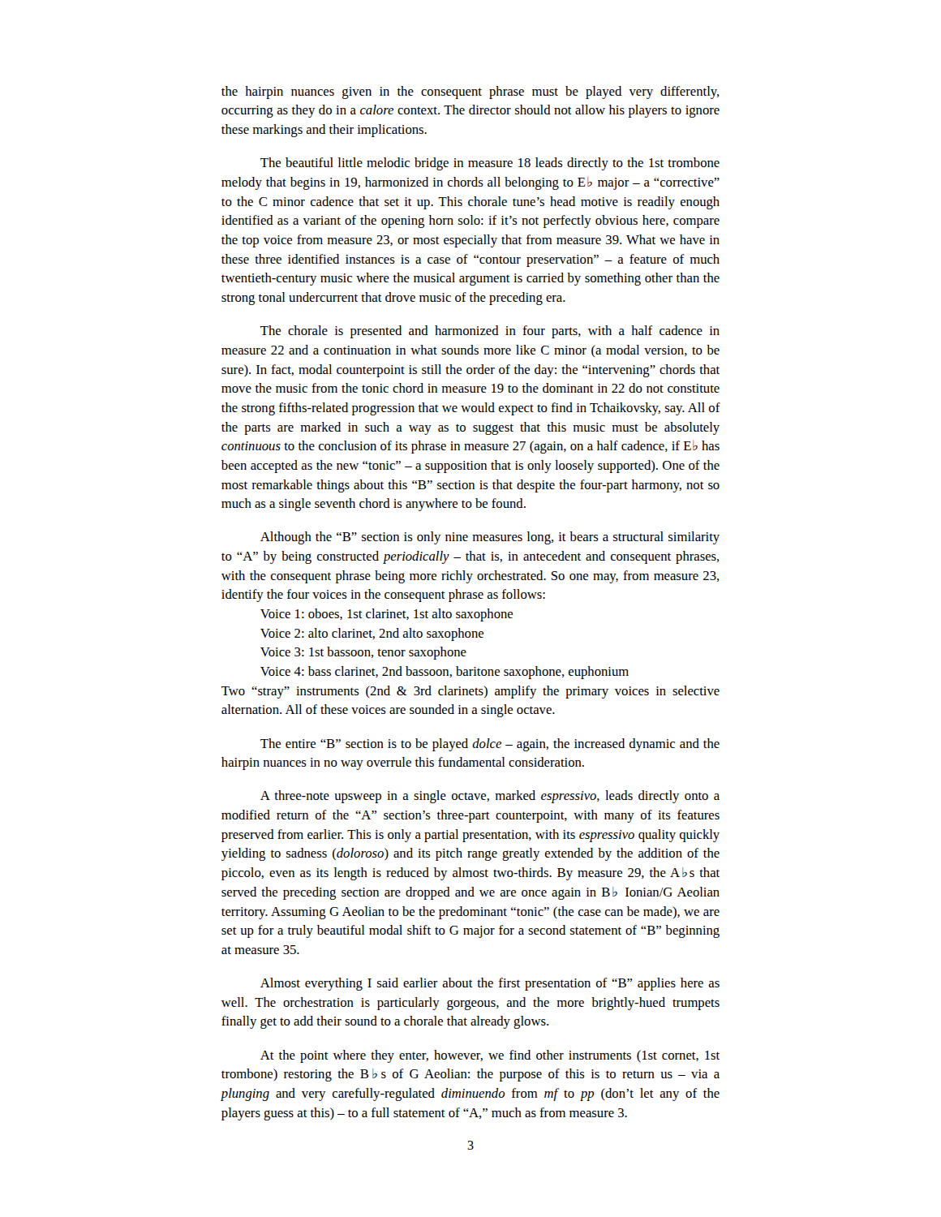the hairpin nuances given in the consequent phrase must be played very differently, occurring as they do in a calore context. The director should not allow his players to ignore these markings and their implications.
The beautiful little melodic bridge in measure 18 leads directly to the 1st trombone melody that begins in 19, harmonized in chords all belonging to E♭ major – a “corrective” to the C minor cadence that set it up. This chorale tune’s head motive is readily enough identified as a variant of the opening horn solo: if it’s not perfectly obvious here, compare the top voice from measure 23, or most especially that from measure 39. What we have in these three identified instances is a case of “contour preservation” – a feature of much twentieth-century music where the musical argument is carried by something other than the strong tonal undercurrent that drove music of the preceding era.
The chorale is presented and harmonized in four parts, with a half cadence in measure 22 and a continuation in what sounds more like C minor (a modal version, to be sure). In fact, modal counterpoint is still the order of the day: the “intervening” chords that move the music from the tonic chord in measure 19 to the dominant in 22 do not constitute the strong fifths-related progression that we would expect to find in Tchaikovsky, say. All of the parts are marked in such a way as to suggest that this music must be absolutely continuous to the conclusion of its phrase in measure 27 (again, on a half cadence, if E♭ has been accepted as the new “tonic” – a supposition that is only loosely supported). One of the most remarkable things about this “B” section is that despite the four-part harmony, not so much as a single seventh chord is anywhere to be found.
Although the “B” section is only nine measures long, it bears a structural similarity to “A” by being constructed periodically – that is, in antecedent and consequent phrases, with the consequent phrase being more richly orchestrated. So one may, from measure 23, identify the four voices in the consequent phrase as follows:
Voice 1: oboes, 1st clarinet, 1st alto saxophone
Voice 2: alto clarinet, 2nd alto saxophone
Voice 3: 1st bassoon, tenor saxophone
Voice 4: bass clarinet, 2nd bassoon, baritone saxophone, euphonium
Two “stray” instruments (2nd & 3rd clarinets) amplify the primary voices in selective alternation. All of these voices are sounded in a single octave.
The entire “B” section is to be played dolce – again, the increased dynamic and the hairpin nuances in no way overrule this fundamental consideration.
A three-note upsweep in a single octave, marked espressivo, leads directly onto a modified return of the “A” section’s three-part counterpoint, with many of its features preserved from earlier. This is only a partial presentation, with its espressivo quality quickly yielding to sadness (doloroso) and its pitch range greatly extended by the addition of the piccolo, even as its length is reduced by almost two-thirds. By measure 29, the A♭s that served the preceding section are dropped and we are once again in B♭ Ionian/G Aeolian territory. Assuming G Aeolian to be the predominant “tonic” (the case can be made), we are set up for a truly beautiful modal shift to G major for a second statement of “B” beginning at measure 35.
Almost everything I said earlier about the first presentation of “B” applies here as well. The orchestration is particularly gorgeous, and the more brightly-hued trumpets finally get to add their sound to a chorale that already glows.
At the point where they enter, however, we find other instruments (1st cornet, 1st trombone) restoring the B♭s of G Aeolian: the purpose of this is to return us – via a plunging and very carefully-regulated diminuendo from mf to pp (don’t let any of the players guess at this) – to a full statement of “A,” much as from measure 3.
3